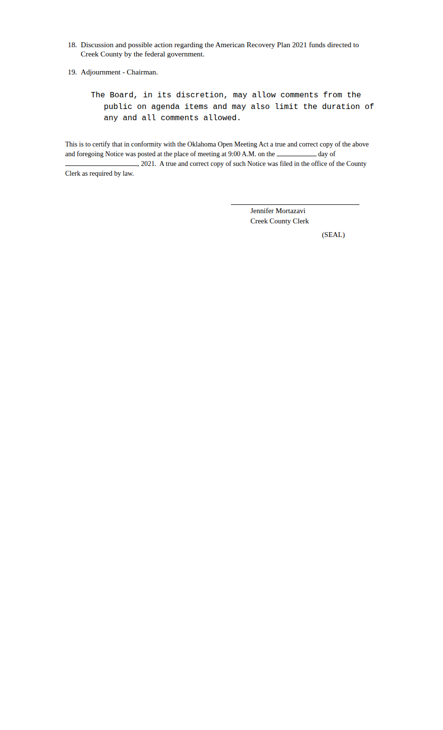18. Discussion and possible action regarding the American Recovery Plan 2021 funds directed to Creek County by the federal government.
19. Adjournment - Chairman.
The Board, in its discretion, may allow comments from the public on agenda items and may also limit the duration of any and all comments allowed.
This is to certify that in conformity with the Oklahoma Open Meeting Act a true and correct copy of the above and foregoing Notice was posted at the place of meeting at 9:00 A.M. on the day of , 2021. A true and correct copy of such Notice was filed in the office of the County Clerk as required by law.
Jennifer Mortazavi
Creek County Clerk
(SEAL)